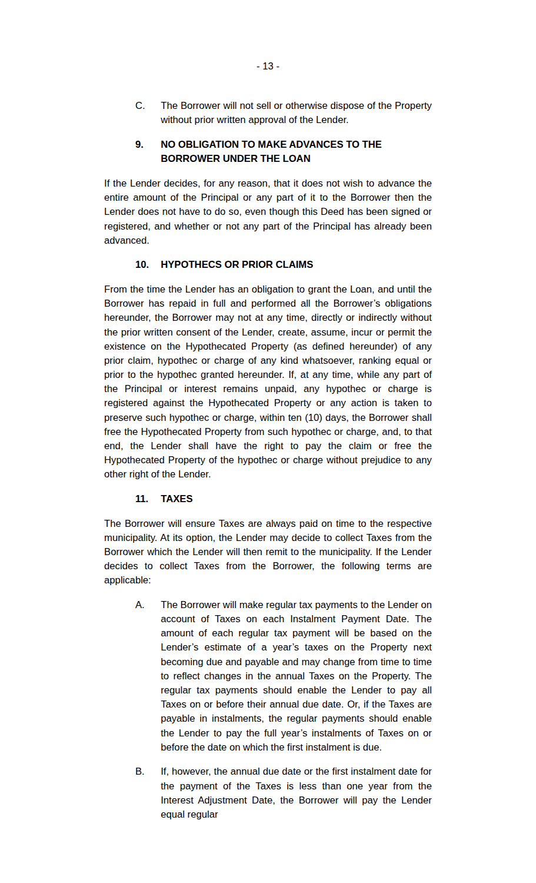- 13 -
C.
The Borrower will not sell or otherwise dispose of the Property without prior written approval of the Lender.
9.
No obligation to make advances to the Borrower under the Loan
If the Lender decides, for any reason, that it does not wish to advance the entire amount of the Principal or any part of it to the Borrower then the Lender does not have to do so, even though this Deed has been signed or registered, and whether or not any part of the Principal has already been advanced.
10.
Hypothecs or prior claims
From the time the Lender has an obligation to grant the Loan, and until the Borrower has repaid in full and performed all the Borrower’s obligations hereunder, the Borrower may not at any time, directly or indirectly without the prior written consent of the Lender, create, assume, incur or permit the existence on the Hypothecated Property (as defined hereunder) of any prior claim, hypothec or charge of any kind whatsoever, ranking equal or prior to the hypothec granted hereunder. If, at any time, while any part of the Principal or interest remains unpaid, any hypothec or charge is registered against the Hypothecated Property or any action is taken to preserve such hypothec or charge, within ten (10) days, the Borrower shall free the Hypothecated Property from such hypothec or charge, and, to that end, the Lender shall have the right to pay the claim or free the Hypothecated Property of the hypothec or charge without prejudice to any other right of the Lender.
11.
Taxes
The Borrower will ensure Taxes are always paid on time to the respective municipality. At its option, the Lender may decide to collect Taxes from the Borrower which the Lender will then remit to the municipality. If the Lender decides to collect Taxes from the Borrower, the following terms are applicable:
A.
The Borrower will make regular tax payments to the Lender on account of Taxes on each Instalment Payment Date. The amount of each regular tax payment will be based on the Lender’s estimate of a year’s taxes on the Property next becoming due and payable and may change from time to time to reflect changes in the annual Taxes on the Property. The regular tax payments should enable the Lender to pay all Taxes on or before their annual due date. Or, if the Taxes are payable in instalments, the regular payments should enable the Lender to pay the full year’s instalments of Taxes on or before the date on which the first instalment is due.
B.
If, however, the annual due date or the first instalment date for the payment of the Taxes is less than one year from the Interest Adjustment Date, the Borrower will pay the Lender equal regular